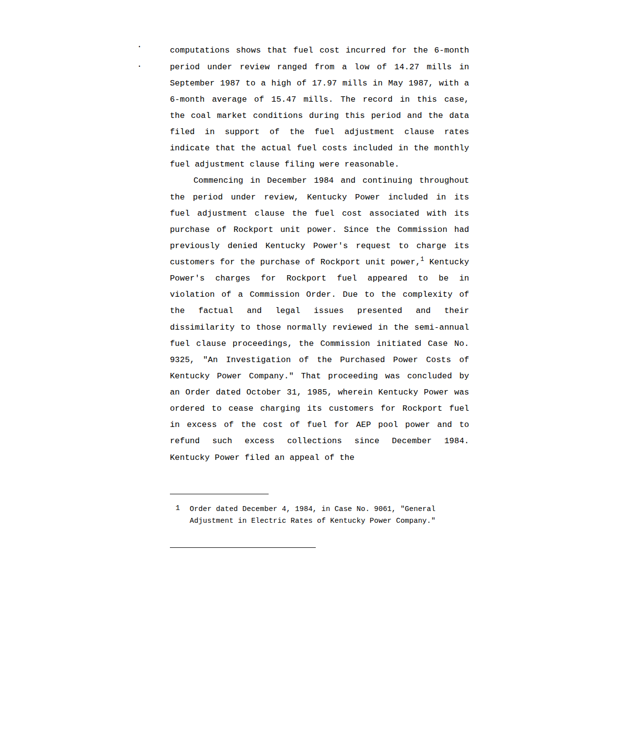.
.
computations shows that fuel cost incurred for the 6-month period under review ranged from a low of 14.27 mills in September 1987 to a high of 17.97 mills in May 1987, with a 6-month average of 15.47 mills. The record in this case, the coal market conditions during this period and the data filed in support of the fuel adjustment clause rates indicate that the actual fuel costs included in the monthly fuel adjustment clause filing were reasonable.
Commencing in December 1984 and continuing throughout the period under review, Kentucky Power included in its fuel adjustment clause the fuel cost associated with its purchase of Rockport unit power. Since the Commission had previously denied Kentucky Power's request to charge its customers for the purchase of Rockport unit power,1 Kentucky Power's charges for Rockport fuel appeared to be in violation of a Commission Order. Due to the complexity of the factual and legal issues presented and their dissimilarity to those normally reviewed in the semi-annual fuel clause proceedings, the Commission initiated Case No. 9325, "An Investigation of the Purchased Power Costs of Kentucky Power Company." That proceeding was concluded by an Order dated October 31, 1985, wherein Kentucky Power was ordered to cease charging its customers for Rockport fuel in excess of the cost of fuel for AEP pool power and to refund such excess collections since December 1984. Kentucky Power filed an appeal of the
1 Order dated December 4, 1984, in Case No. 9061, "General Adjustment in Electric Rates of Kentucky Power Company."